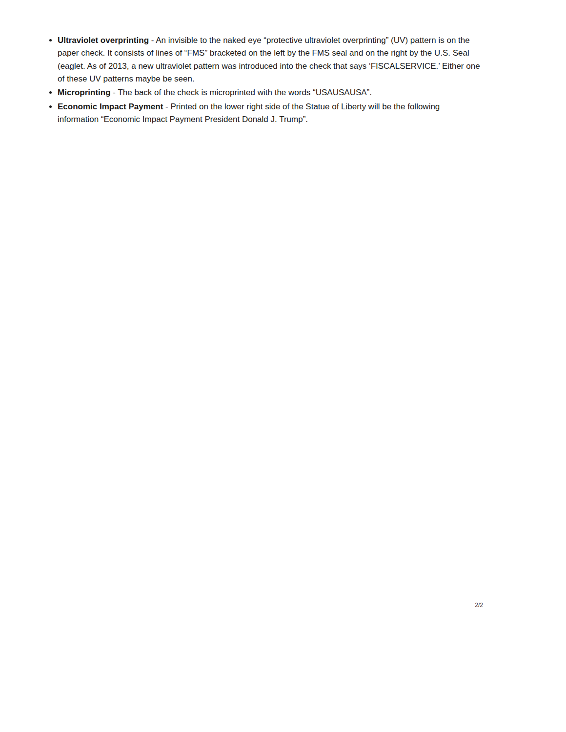Ultraviolet overprinting - An invisible to the naked eye “protective ultraviolet overprinting” (UV) pattern is on the paper check. It consists of lines of “FMS” bracketed on the left by the FMS seal and on the right by the U.S. Seal (eaglet. As of 2013, a new ultraviolet pattern was introduced into the check that says ‘FISCALSERVICE.’ Either one of these UV patterns maybe be seen.
Microprinting - The back of the check is microprinted with the words “USAUSAUSA”.
Economic Impact Payment - Printed on the lower right side of the Statue of Liberty will be the following information “Economic Impact Payment President Donald J. Trump”.
2/2